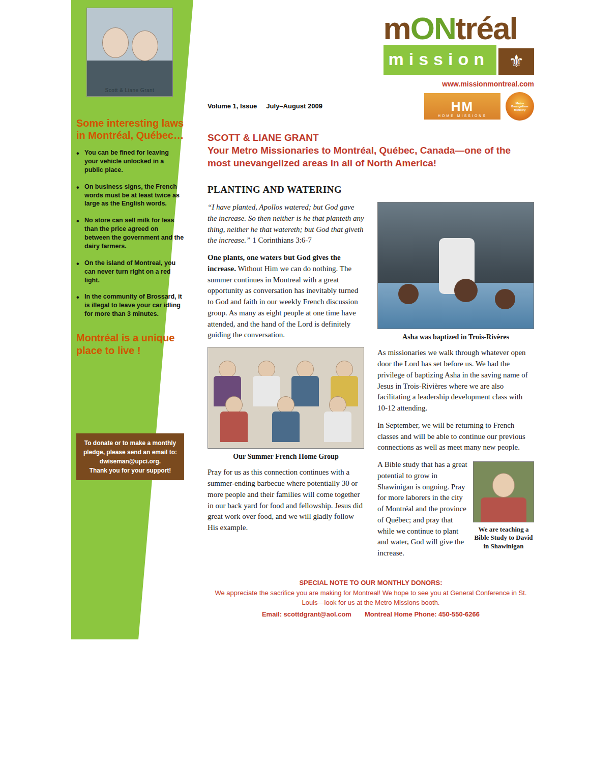Scott & Liane Grant
Some interesting laws in Montréal, Québec…
You can be fined for leaving your vehicle unlocked in a public place.
On business signs, the French words must be at least twice as large as the English words.
No store can sell milk for less than the price agreed on between the government and the dairy farmers.
On the island of Montreal, you can never turn right on a red light.
In the community of Brossard, it is illegal to leave your car idling for more than 3 minutes.
Montréal is a unique place to live !
To donate or to make a monthly pledge, please send an email to: dwiseman@upci.org.
Thank you for your support!
mONtréal
mission⚜
www.missionmontreal.com
Volume 1, Issue July–August 2009
HMHOME MISSIONS
Metro
Evangelism
Ministry
SCOTT & LIANE GRANT Your Metro Missionaries to Montréal, Québec, Canada—one of the most unevangelized areas in all of North America!
PLANTING AND WATERING
“I have planted, Apollos watered; but God gave the increase. So then neither is he that planteth any thing, neither he that watereth; but God that giveth the increase.” 1 Corinthians 3:6-7
One plants, one waters but God gives the increase. Without Him we can do nothing. The summer continues in Montreal with a great opportunity as conversation has inevitably turned to God and faith in our weekly French discussion group. As many as eight people at one time have attended, and the hand of the Lord is definitely guiding the conversation.
Our Summer French Home Group
Pray for us as this connection continues with a summer-ending barbecue where potentially 30 or more people and their families will come together in our back yard for food and fellowship. Jesus did great work over food, and we will gladly follow His example.
Asha was baptized in Trois-Rivères
As missionaries we walk through whatever open door the Lord has set before us. We had the privilege of baptizing Asha in the saving name of Jesus in Trois-Rivières where we are also facilitating a leadership development class with 10-12 attending.
In September, we will be returning to French classes and will be able to continue our previous connections as well as meet many new people.
We are teaching a Bible Study to David in Shawinigan
A Bible study that has a great potential to grow in Shawinigan is ongoing. Pray for more laborers in the city of Montréal and the province of Québec; and pray that while we continue to plant and water, God will give the increase.
SPECIAL NOTE TO OUR MONTHLY DONORS:
We appreciate the sacrifice you are making for Montreal! We hope to see you at General Conference in St. Louis—look for us at the Metro Missions booth.
Email: scottdgrant@aol.com Montreal Home Phone: 450-550-6266